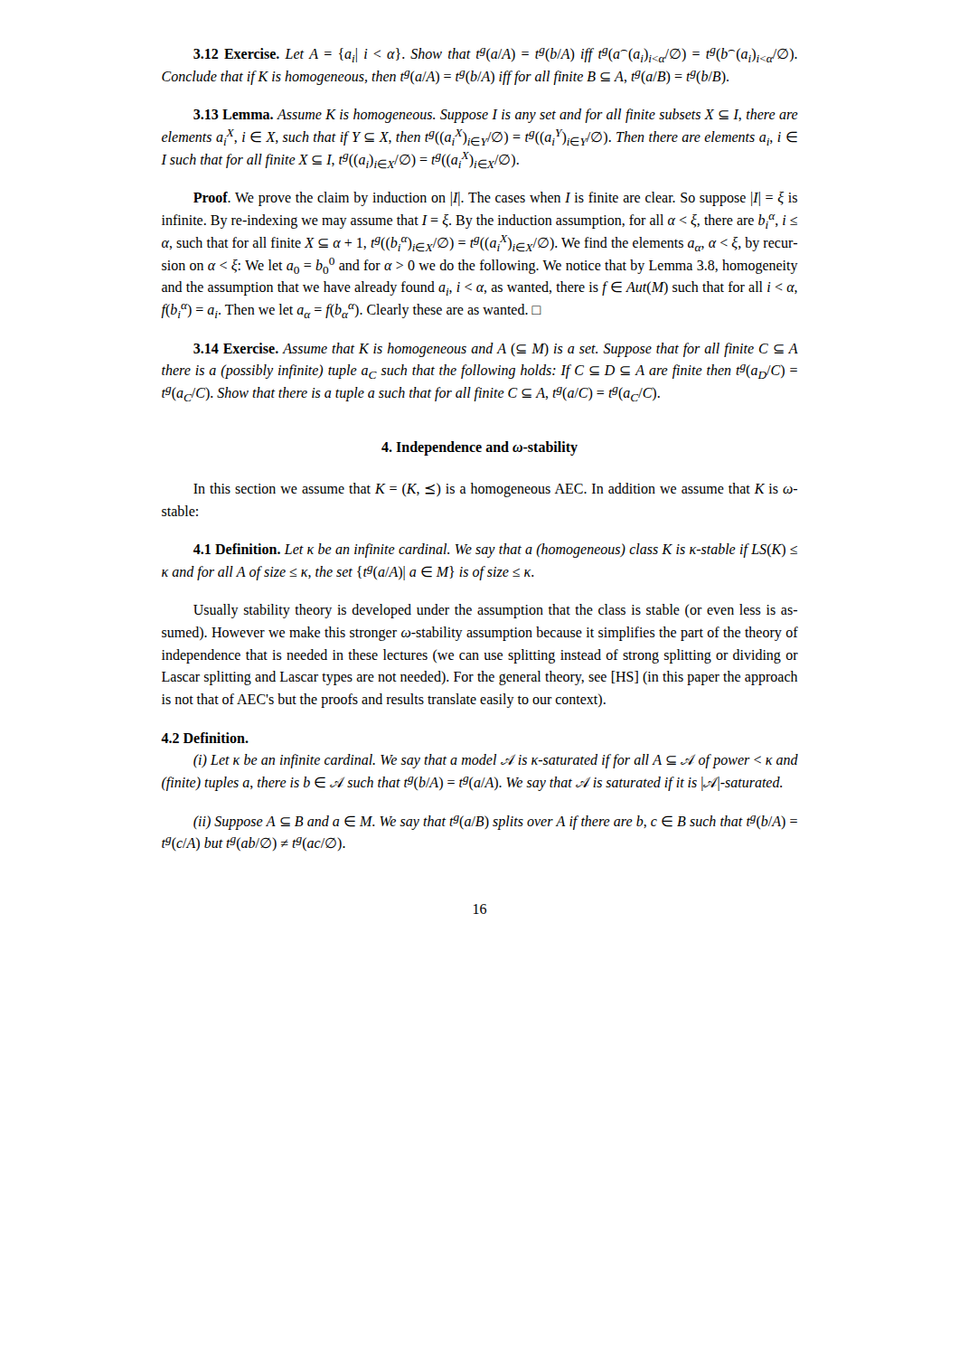3.12 Exercise. Let A = {ai| i < α}. Show that tg(a/A) = tg(b/A) iff tg(a⌢(ai)i<α/∅) = tg(b⌢(ai)i<α/∅). Conclude that if K is homogeneous, then tg(a/A) = tg(b/A) iff for all finite B ⊆ A, tg(a/B) = tg(b/B).
3.13 Lemma. Assume K is homogeneous. Suppose I is any set and for all finite subsets X ⊆ I, there are elements aiX, i ∈ X, such that if Y ⊆ X, then tg((aiX)i∈Y/∅) = tg((aiY)i∈Y/∅). Then there are elements ai, i ∈ I such that for all finite X ⊆ I, tg((ai)i∈X/∅) = tg((aiX)i∈X/∅).
Proof. We prove the claim by induction on |I|. The cases when I is finite are clear. So suppose |I| = ξ is infinite. By re-indexing we may assume that I = ξ. By the induction assumption, for all α < ξ, there are biα, i ≤ α, such that for all finite X ⊆ α + 1, tg((biα)i∈X/∅) = tg((aiX)i∈X/∅). We find the elements aα, α < ξ, by recursion on α < ξ: We let a0 = b00 and for α > 0 we do the following. We notice that by Lemma 3.8, homogeneity and the assumption that we have already found ai, i < α, as wanted, there is f ∈ Aut(M) such that for all i < α, f(biα) = ai. Then we let aα = f(bαα). Clearly these are as wanted. □
3.14 Exercise. Assume that K is homogeneous and A (⊆ M) is a set. Suppose that for all finite C ⊆ A there is a (possibly infinite) tuple aC such that the following holds: If C ⊆ D ⊆ A are finite then tg(aD/C) = tg(aC/C). Show that there is a tuple a such that for all finite C ⊆ A, tg(a/C) = tg(aC/C).
4. Independence and ω-stability
In this section we assume that K = (K, ⪯) is a homogeneous AEC. In addition we assume that K is ω-stable:
4.1 Definition. Let κ be an infinite cardinal. We say that a (homogeneous) class K is κ-stable if LS(K) ≤ κ and for all A of size ≤ κ, the set {tg(a/A)| a ∈ M} is of size ≤ κ.
Usually stability theory is developed under the assumption that the class is stable (or even less is assumed). However we make this stronger ω-stability assumption because it simplifies the part of the theory of independence that is needed in these lectures (we can use splitting instead of strong splitting or dividing or Lascar splitting and Lascar types are not needed). For the general theory, see [HS] (in this paper the approach is not that of AEC's but the proofs and results translate easily to our context).
4.2 Definition.
(i) Let κ be an infinite cardinal. We say that a model 𝒜 is κ-saturated if for all A ⊆ 𝒜 of power < κ and (finite) tuples a, there is b ∈ 𝒜 such that tg(b/A) = tg(a/A). We say that 𝒜 is saturated if it is |𝒜|-saturated.
(ii) Suppose A ⊆ B and a ∈ M. We say that tg(a/B) splits over A if there are b, c ∈ B such that tg(b/A) = tg(c/A) but tg(ab/∅) ≠ tg(ac/∅).
16